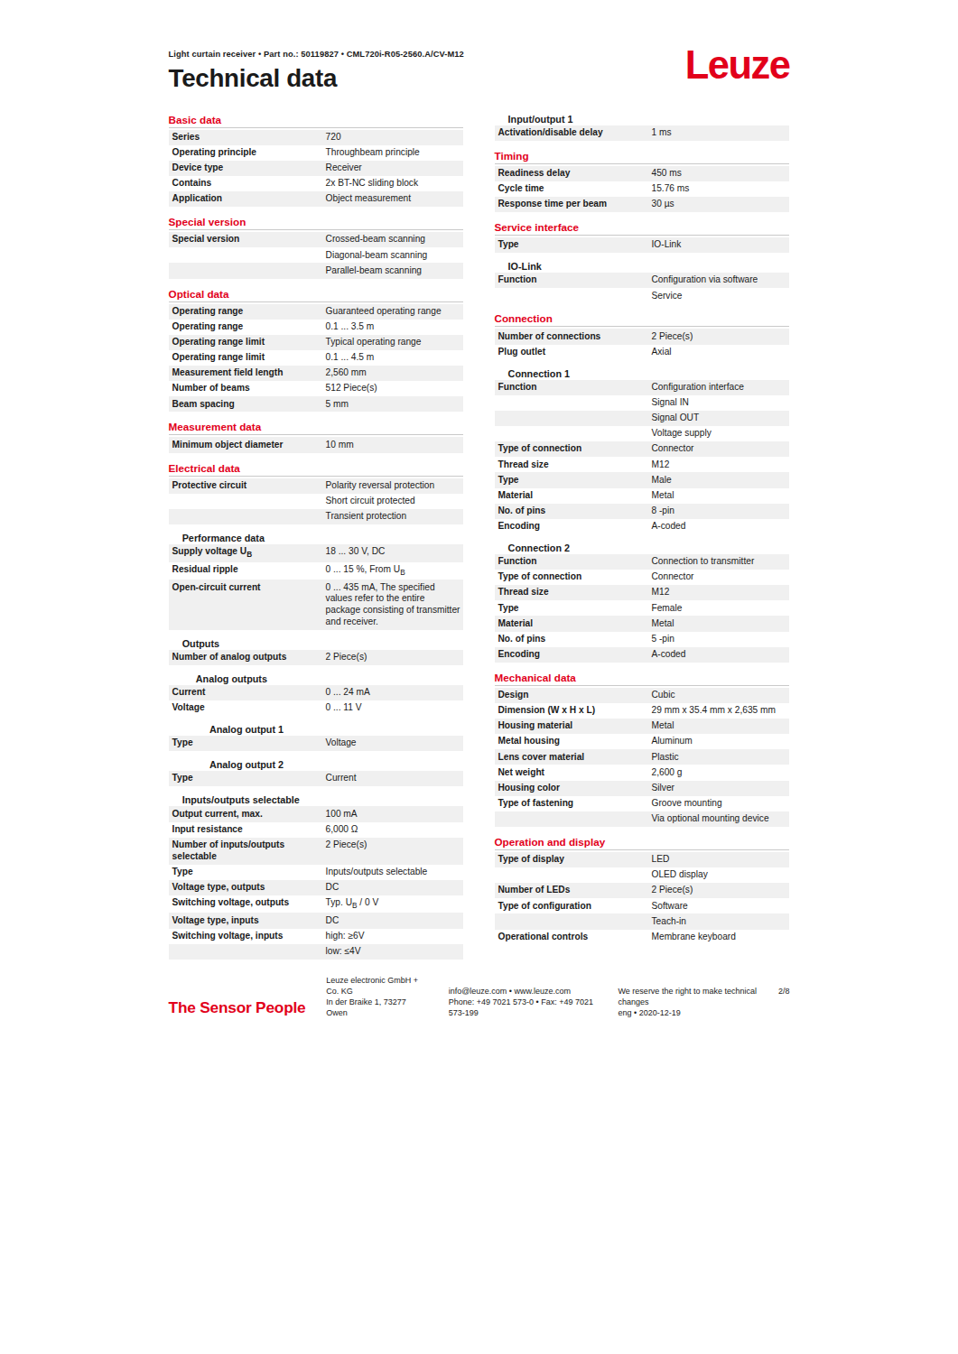Light curtain receiver • Part no.: 50119827 • CML720i-R05-2560.A/CV-M12
Technical data
Leuze
Basic data
| Series | 720 |
| Operating principle | Throughbeam principle |
| Device type | Receiver |
| Contains | 2x BT-NC sliding block |
| Application | Object measurement |
Special version
| Special version | Crossed-beam scanning |
| | Diagonal-beam scanning |
| | Parallel-beam scanning |
Optical data
| Operating range | Guaranteed operating range |
| Operating range | 0.1 ... 3.5 m |
| Operating range limit | Typical operating range |
| Operating range limit | 0.1 ... 4.5 m |
| Measurement field length | 2,560 mm |
| Number of beams | 512 Piece(s) |
| Beam spacing | 5 mm |
Measurement data
| Minimum object diameter | 10 mm |
Electrical data
| Protective circuit | Polarity reversal protection |
| | Short circuit protected |
| | Transient protection |
Performance data
| Supply voltage U B | 18 ... 30 V, DC |
| Residual ripple | 0 ... 15 %, From U B |
| Open-circuit current | 0 ... 435 mA, The specified values refer to the entire package consisting of transmitter and receiver. |
Outputs
| Number of analog outputs | 2 Piece(s) |
Analog outputs
| Current | 0 ... 24 mA |
| Voltage | 0 ... 11 V |
Analog output 1
| Type | Voltage |
Analog output 2
| Type | Current |
Inputs/outputs selectable
| Output current, max. | 100 mA |
| Input resistance | 6,000 Ω |
| Number of inputs/outputs selectable | 2 Piece(s) |
| Type | Inputs/outputs selectable |
| Voltage type, outputs | DC |
| Switching voltage, outputs | Typ. U B / 0 V |
| Voltage type, inputs | DC |
| Switching voltage, inputs | high: ≥6V |
| | low: ≤4V |
Input/output 1
| Activation/disable delay | 1 ms |
Timing
| Readiness delay | 450 ms |
| Cycle time | 15.76 ms |
| Response time per beam | 30 µs |
Service interface
| Type | IO-Link |
IO-Link
| Function | Configuration via software |
| | Service |
Connection
| Number of connections | 2 Piece(s) |
| Plug outlet | Axial |
Connection 1
| Function | Configuration interface |
| | Signal IN |
| | Signal OUT |
| | Voltage supply |
| Type of connection | Connector |
| Thread size | M12 |
| Type | Male |
| Material | Metal |
| No. of pins | 8 -pin |
| Encoding | A-coded |
Connection 2
| Function | Connection to transmitter |
| Type of connection | Connector |
| Thread size | M12 |
| Type | Female |
| Material | Metal |
| No. of pins | 5 -pin |
| Encoding | A-coded |
Mechanical data
| Design | Cubic |
| Dimension (W x H x L) | 29 mm x 35.4 mm x 2,635 mm |
| Housing material | Metal |
| Metal housing | Aluminum |
| Lens cover material | Plastic |
| Net weight | 2,600 g |
| Housing color | Silver |
| Type of fastening | Groove mounting |
| | Via optional mounting device |
Operation and display
| Type of display | LED |
| | OLED display |
| Number of LEDs | 2 Piece(s) |
| Type of configuration | Software |
| | Teach-in |
| Operational controls | Membrane keyboard |
The Sensor People
Leuze electronic GmbH + Co. KG
In der Braike 1, 73277 Owen
info@leuze.com • www.leuze.com
Phone: +49 7021 573-0 • Fax: +49 7021 573-199
We reserve the right to make technical changes
eng • 2020-12-19
2/8